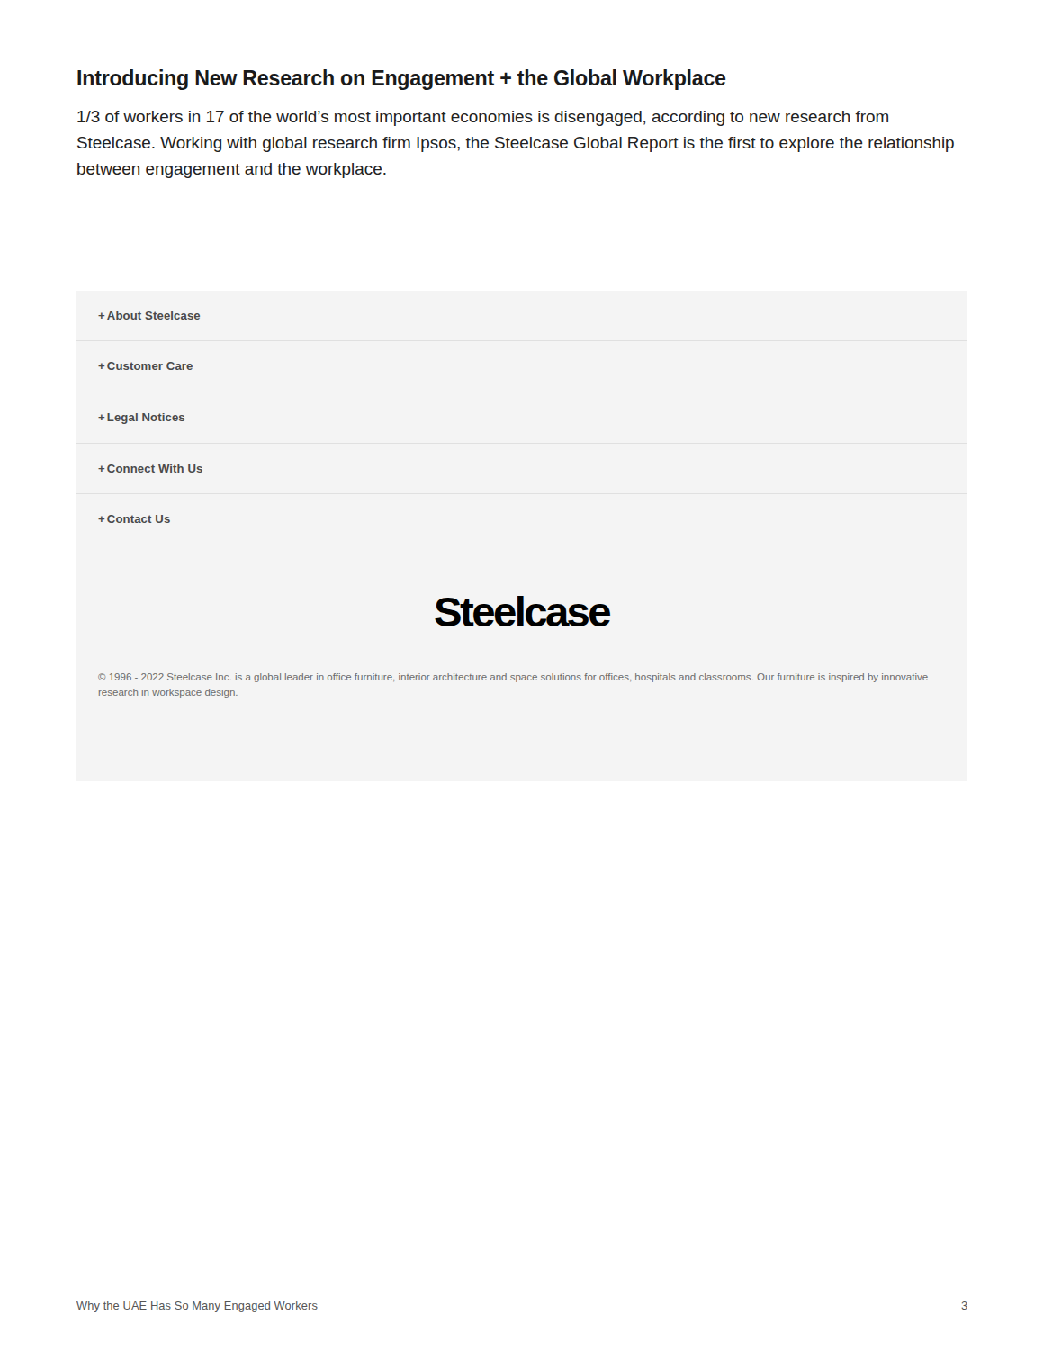Introducing New Research on Engagement + the Global Workplace
1/3 of workers in 17 of the world’s most important economies is disengaged, according to new research from Steelcase. Working with global research firm Ipsos, the Steelcase Global Report is the first to explore the relationship between engagement and the workplace.
+About Steelcase
+Customer Care
+Legal Notices
+Connect With Us
+Contact Us
Steelcase
© 1996 - 2022 Steelcase Inc. is a global leader in office furniture, interior architecture and space solutions for offices, hospitals and classrooms. Our furniture is inspired by innovative research in workspace design.
Why the UAE Has So Many Engaged Workers 3